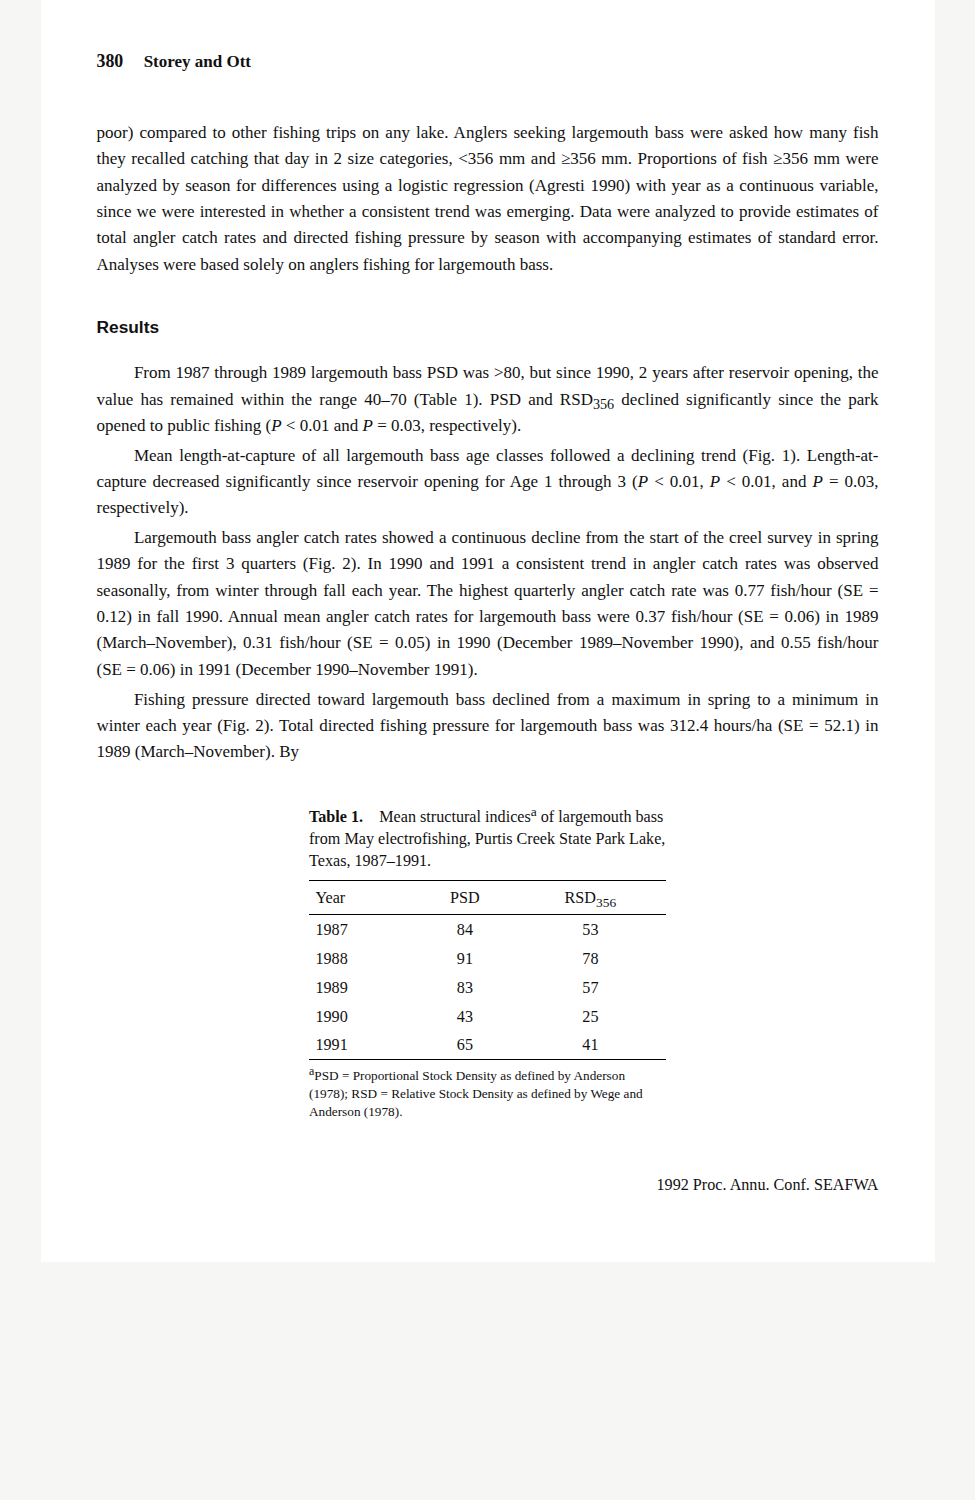380 Storey and Ott
poor) compared to other fishing trips on any lake. Anglers seeking largemouth bass were asked how many fish they recalled catching that day in 2 size categories, <356 mm and ≥356 mm. Proportions of fish ≥356 mm were analyzed by season for differences using a logistic regression (Agresti 1990) with year as a continuous variable, since we were interested in whether a consistent trend was emerging. Data were analyzed to provide estimates of total angler catch rates and directed fishing pressure by season with accompanying estimates of standard error. Analyses were based solely on anglers fishing for largemouth bass.
Results
From 1987 through 1989 largemouth bass PSD was >80, but since 1990, 2 years after reservoir opening, the value has remained within the range 40–70 (Table 1). PSD and RSD356 declined significantly since the park opened to public fishing (P < 0.01 and P = 0.03, respectively).
Mean length-at-capture of all largemouth bass age classes followed a declining trend (Fig. 1). Length-at-capture decreased significantly since reservoir opening for Age 1 through 3 (P < 0.01, P < 0.01, and P = 0.03, respectively).
Largemouth bass angler catch rates showed a continuous decline from the start of the creel survey in spring 1989 for the first 3 quarters (Fig. 2). In 1990 and 1991 a consistent trend in angler catch rates was observed seasonally, from winter through fall each year. The highest quarterly angler catch rate was 0.77 fish/hour (SE = 0.12) in fall 1990. Annual mean angler catch rates for largemouth bass were 0.37 fish/hour (SE = 0.06) in 1989 (March–November), 0.31 fish/hour (SE = 0.05) in 1990 (December 1989–November 1990), and 0.55 fish/hour (SE = 0.06) in 1991 (December 1990–November 1991).
Fishing pressure directed toward largemouth bass declined from a maximum in spring to a minimum in winter each year (Fig. 2). Total directed fishing pressure for largemouth bass was 312.4 hours/ha (SE = 52.1) in 1989 (March–November). By
Table 1. Mean structural indicesa of largemouth bass from May electrofishing, Purtis Creek State Park Lake, Texas, 1987–1991.
| Year | PSD | RSD 356 |
| --- | --- | --- |
| 1987 | 84 | 53 |
| 1988 | 91 | 78 |
| 1989 | 83 | 57 |
| 1990 | 43 | 25 |
| 1991 | 65 | 41 |
aPSD = Proportional Stock Density as defined by Anderson (1978); RSD = Relative Stock Density as defined by Wege and Anderson (1978).
1992 Proc. Annu. Conf. SEAFWA